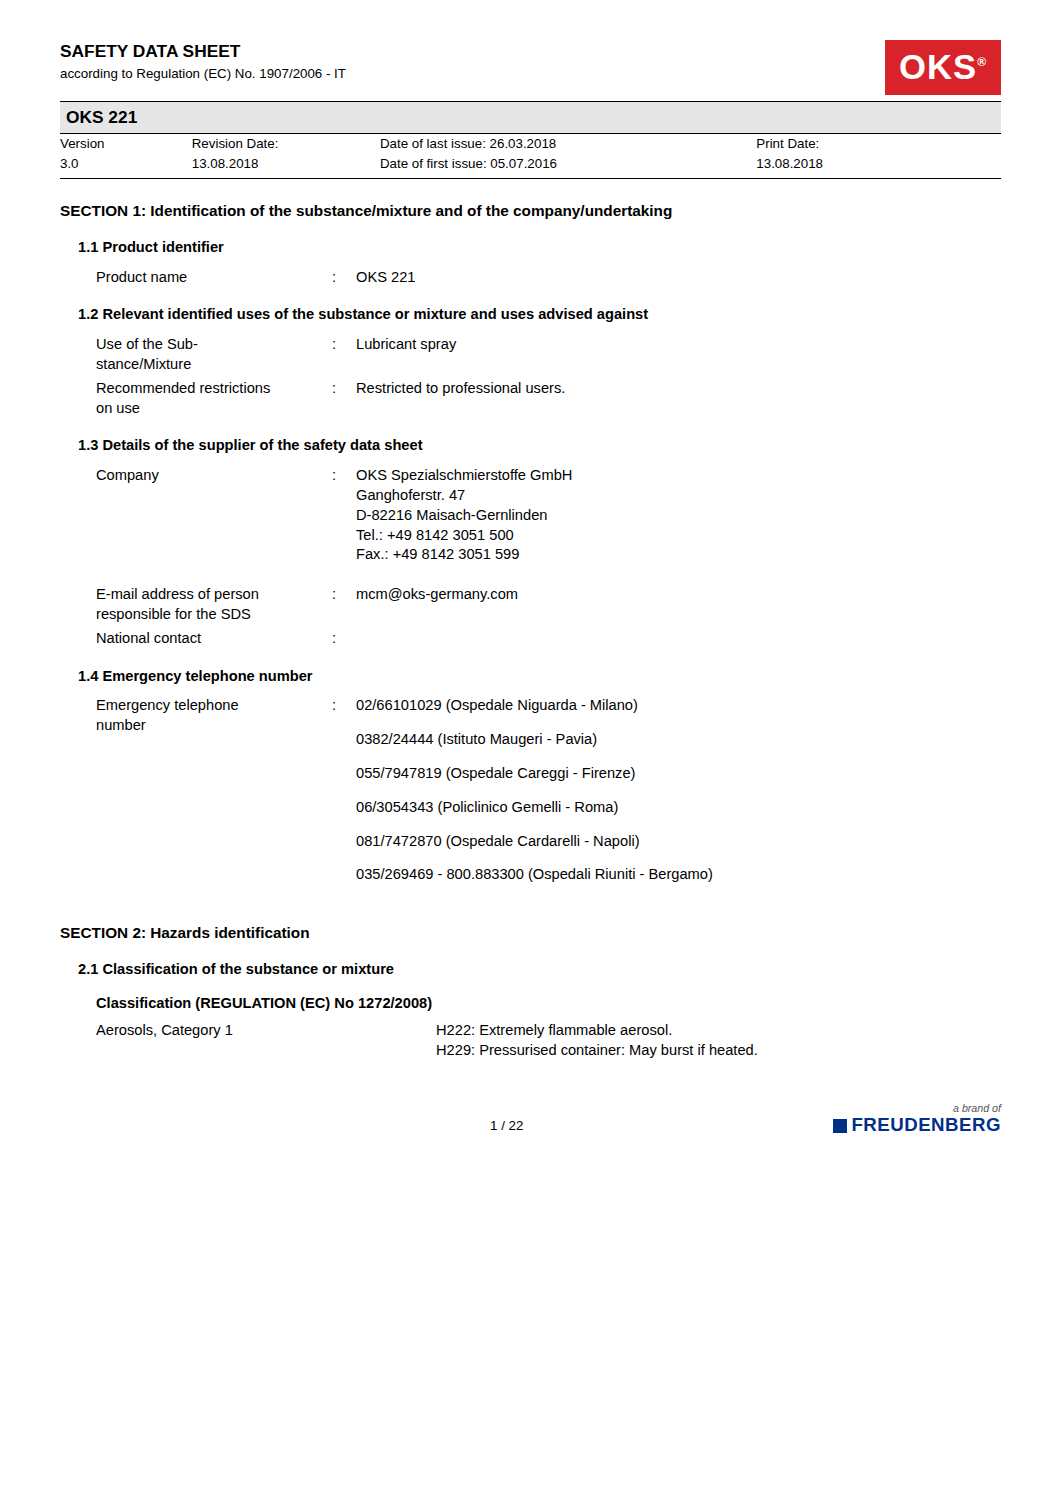SAFETY DATA SHEET
according to Regulation (EC) No. 1907/2006 - IT
OKS®
OKS 221
| Version | Revision Date: | Date of last issue: 26.03.2018 | Print Date: |
| --- | --- | --- | --- |
| 3.0 | 13.08.2018 | Date of first issue: 05.07.2016 | 13.08.2018 |
SECTION 1: Identification of the substance/mixture and of the company/undertaking
1.1 Product identifier
| Product name | : | OKS 221 |
1.2 Relevant identified uses of the substance or mixture and uses advised against
| Use of the Sub- stance/Mixture | : | Lubricant spray |
| Recommended restrictions on use | : | Restricted to professional users. |
1.3 Details of the supplier of the safety data sheet
| Company | : | OKS Spezialschmierstoffe GmbH Ganghoferstr. 47 D-82216 Maisach-Gernlinden Tel.: +49 8142 3051 500 Fax.: +49 8142 3051 599 |
| E-mail address of person responsible for the SDS | : | mcm@oks-germany.com |
| National contact | : | |
1.4 Emergency telephone number
| Emergency telephone number | : | 02/66101029 (Ospedale Niguarda - Milano) 0382/24444 (Istituto Maugeri - Pavia) 055/7947819 (Ospedale Careggi - Firenze) 06/3054343 (Policlinico Gemelli - Roma) 081/7472870 (Ospedale Cardarelli - Napoli) 035/269469 - 800.883300 (Ospedali Riuniti - Bergamo) |
SECTION 2: Hazards identification
2.1 Classification of the substance or mixture
Classification (REGULATION (EC) No 1272/2008)
| Aerosols, Category 1 | H222: Extremely flammable aerosol. H229: Pressurised container: May burst if heated. |
1 / 22
a brand of
FREUDENBERG